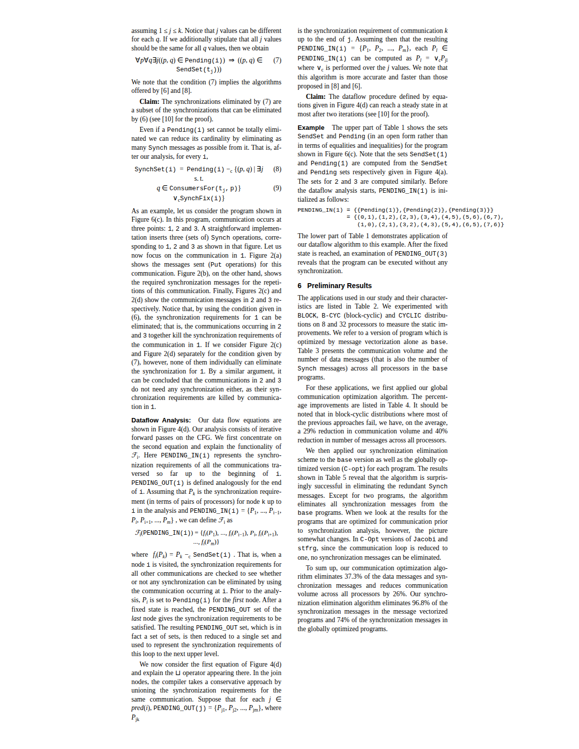assuming 1 ≤ j ≤ k. Notice that j values can be different for each q. If we additionally stipulate that all j values should be the same for all q values, then we obtain
∀p∀q∃j((p, q) ∈ Pending(i)) ⇒ ((p, q) ∈ SendSet(tj)))
(7)
We note that the condition (7) implies the algorithms offered by [6] and [8].
Claim: The synchronizations eliminated by (7) are a subset of the synchronizations that can be eliminated by (6) (see [10] for the proof).
Even if a Pending(i) set cannot be totally eliminated we can reduce its cardinality by eliminating as many Synch messages as possible from it. That is, after our analysis, for every i,
SynchSet(i) = Pending(i) −c {(p, q) | ∃j s. t.
(8)
q ∈ ConsumersFor(tj, p)}∨cSynchFix(i)}
(9)
As an example, let us consider the program shown in Figure 6(c). In this program, communication occurs at three points: 1, 2 and 3. A straightforward implementation inserts three (sets of) Synch operations, corresponding to 1, 2 and 3 as shown in that figure. Let us now focus on the communication in 1. Figure 2(a) shows the messages sent (Put operations) for this communication. Figure 2(b), on the other hand, shows the required synchronization messages for the repetitions of this communication. Finally, Figures 2(c) and 2(d) show the communication messages in 2 and 3 respectively. Notice that, by using the condition given in (6), the synchronization requirements for 1 can be eliminated; that is, the communications occurring in 2 and 3 together kill the synchronization requirements of the communication in 1. If we consider Figure 2(c) and Figure 2(d) separately for the condition given by (7), however, none of them individually can eliminate the synchronization for 1. By a similar argument, it can be concluded that the communications in 2 and 3 do not need any synchronization either, as their synchronization requirements are killed by communication in 1.
Dataflow Analysis: Our data flow equations are shown in Figure 4(d). Our analysis consists of iterative forward passes on the CFG. We first concentrate on the second equation and explain the functionality of ℱi. Here PENDING_IN(i) represents the synchronization requirements of all the communications traversed so far up to the beginning of i. PENDING_OUT(i) is defined analogously for the end of i. Assuming that Pk is the synchronization requirement (in terms of pairs of processors) for node k up to i in the analysis and PENDING_IN(i) = {P 1, ..., Pi−1, Pi, Pi+1, ..., Pm} , we can define ℱi as
ℱi(PENDING_IN(i)) = {fi(P 1), ..., fi(Pi−1), Pi, fi(Pi+1), ..., fi(Pm)}
where fi(Pk) = Pk −c SendSet(i) . That is, when a node i is visited, the synchronization requirements for all other communications are checked to see whether or not any synchronization can be eliminated by using the communication occurring at i. Prior to the analysis, Pi is set to Pending(i) for the first node. After a fixed state is reached, the PENDING_OUT set of the last node gives the synchronization requirements to be satisfied. The resulting PENDING_OUT set, which is in fact a set of sets, is then reduced to a single set and used to represent the synchronization requirements of this loop to the next upper level.
We now consider the first equation of Figure 4(d) and explain the ⊔ operator appearing there. In the join nodes, the compiler takes a conservative approach by unioning the synchronization requirements for the same communication. Suppose that for each j ∈ pred(i), PENDING_OUT(j) = {Pj1, Pj2, ..., Pjm}, where Pjk
is the synchronization requirement of communication k up to the end of j. Assuming then that the resulting PENDING_IN(i) = {P 1, P 2, ..., Pm}, each Pl ∈ PENDING_IN(i) can be computed as Pl = ∨cPjl where ∨c is performed over the j values. We note that this algorithm is more accurate and faster than those proposed in [8] and [6].
Claim: The dataflow procedure defined by equations given in Figure 4(d) can reach a steady state in at most after two iterations (see [10] for the proof).
Example The upper part of Table 1 shows the sets SendSet and Pending (in an open form rather than in terms of equalities and inequalities) for the program shown in Figure 6(c). Note that the sets SendSet(1) and Pending(1) are computed from the SendSet and Pending sets respectively given in Figure 4(a). The sets for 2 and 3 are computed similarly. Before the dataflow analysis starts, PENDING_IN(1) is initialized as follows:
PENDING_IN(1) = {{Pending(1)},{Pending(2)},{Pending(3)}} = {(0,1),(1,2),(2,3),(3,4),(4,5),(5,6),(6,7), (1,0),(2,1),(3,2),(4,3),(5,4),(6,5),(7,6)}
The lower part of Table 1 demonstrates application of our dataflow algorithm to this example. After the fixed state is reached, an examination of PENDING_OUT(3) reveals that the program can be executed without any synchronization.
6 Preliminary Results
The applications used in our study and their characteristics are listed in Table 2. We experimented with BLOCK, B-CYC (block-cyclic) and CYCLIC distributions on 8 and 32 processors to measure the static improvements. We refer to a version of program which is optimized by message vectorization alone as base. Table 3 presents the communication volume and the number of data messages (that is also the number of Synch messages) across all processors in the base programs.
For these applications, we first applied our global communication optimization algorithm. The percentage improvements are listed in Table 4. It should be noted that in block-cyclic distributions where most of the previous approaches fail, we have, on the average, a 29% reduction in communication volume and 40% reduction in number of messages across all processors.
We then applied our synchronization elimination scheme to the base version as well as the globally optimized version (C-opt) for each program. The results shown in Table 5 reveal that the algorithm is surprisingly successful in eliminating the redundant Synch messages. Except for two programs, the algorithm eliminates all synchronization messages from the base programs. When we look at the results for the programs that are optimized for communication prior to synchronization analysis, however, the picture somewhat changes. In C-Opt versions of Jacobi and stfrg, since the communication loop is reduced to one, no synchronization messages can be eliminated.
To sum up, our communication optimization algorithm eliminates 37.3% of the data messages and synchronization messages and reduces communication volume across all processors by 26%. Our synchronization elimination algorithm eliminates 96.8% of the synchronization messages in the message vectorized programs and 74% of the synchronization messages in the globally optimized programs.